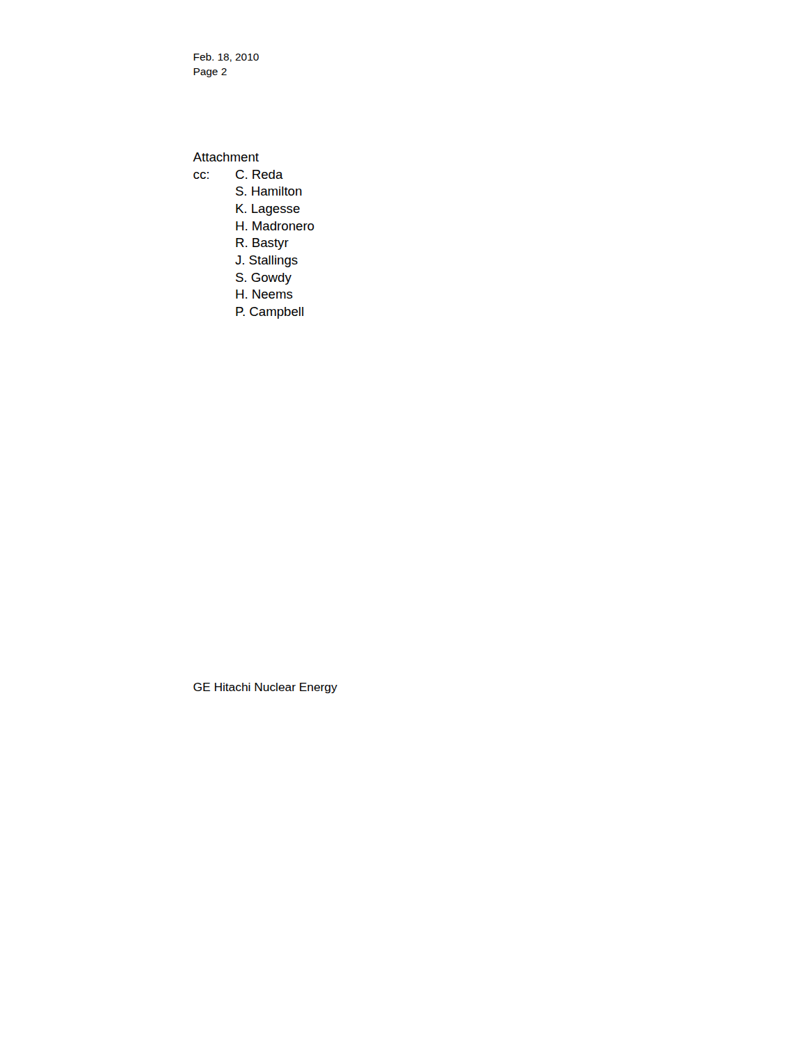Feb. 18, 2010
Page 2
Attachment
| cc: | C. Reda |
| | S. Hamilton |
| | K. Lagesse |
| | H. Madronero |
| | R. Bastyr |
| | J. Stallings |
| | S. Gowdy |
| | H. Neems |
| | P. Campbell |
GE Hitachi Nuclear Energy